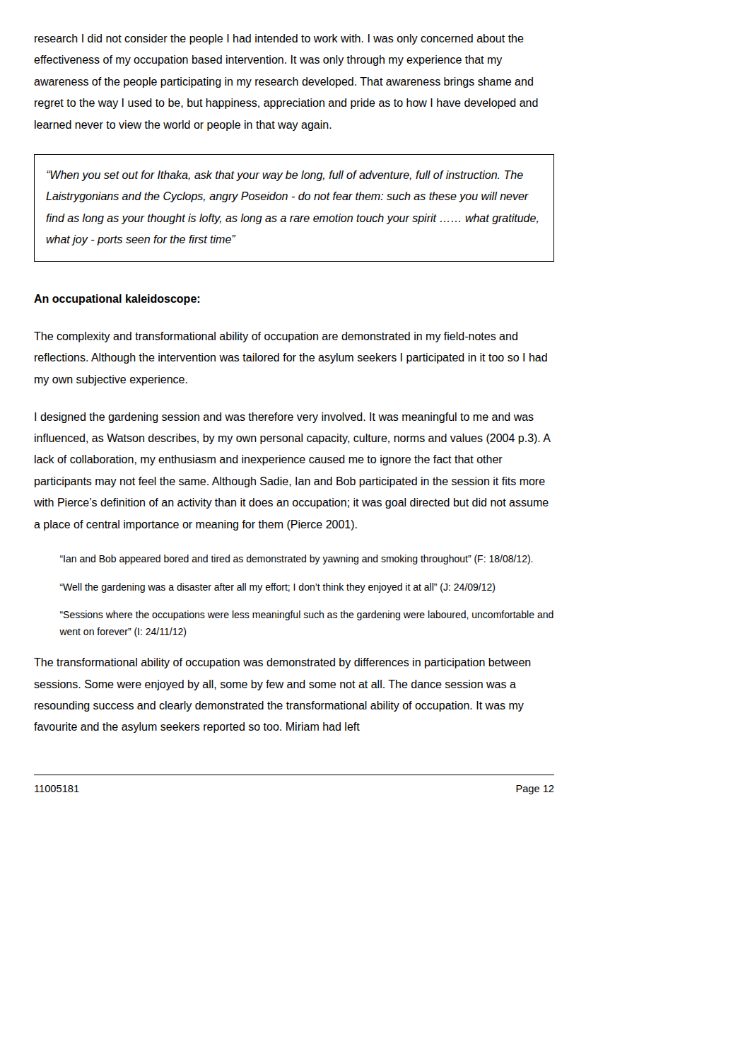research I did not consider the people I had intended to work with. I was only concerned about the effectiveness of my occupation based intervention. It was only through my experience that my awareness of the people participating in my research developed. That awareness brings shame and regret to the way I used to be, but happiness, appreciation and pride as to how I have developed and learned never to view the world or people in that way again.
“When you set out for Ithaka, ask that your way be long, full of adventure, full of instruction. The Laistrygonians and the Cyclops, angry Poseidon - do not fear them: such as these you will never find as long as your thought is lofty, as long as a rare emotion touch your spirit …… what gratitude, what joy - ports seen for the first time”
An occupational kaleidoscope:
The complexity and transformational ability of occupation are demonstrated in my field-notes and reflections. Although the intervention was tailored for the asylum seekers I participated in it too so I had my own subjective experience.
I designed the gardening session and was therefore very involved. It was meaningful to me and was influenced, as Watson describes, by my own personal capacity, culture, norms and values (2004 p.3). A lack of collaboration, my enthusiasm and inexperience caused me to ignore the fact that other participants may not feel the same. Although Sadie, Ian and Bob participated in the session it fits more with Pierce’s definition of an activity than it does an occupation; it was goal directed but did not assume a place of central importance or meaning for them (Pierce 2001).
“Ian and Bob appeared bored and tired as demonstrated by yawning and smoking throughout” (F: 18/08/12).
“Well the gardening was a disaster after all my effort; I don’t think they enjoyed it at all” (J: 24/09/12)
“Sessions where the occupations were less meaningful such as the gardening were laboured, uncomfortable and went on forever” (I: 24/11/12)
The transformational ability of occupation was demonstrated by differences in participation between sessions. Some were enjoyed by all, some by few and some not at all. The dance session was a resounding success and clearly demonstrated the transformational ability of occupation. It was my favourite and the asylum seekers reported so too. Miriam had left
11005181 Page 12